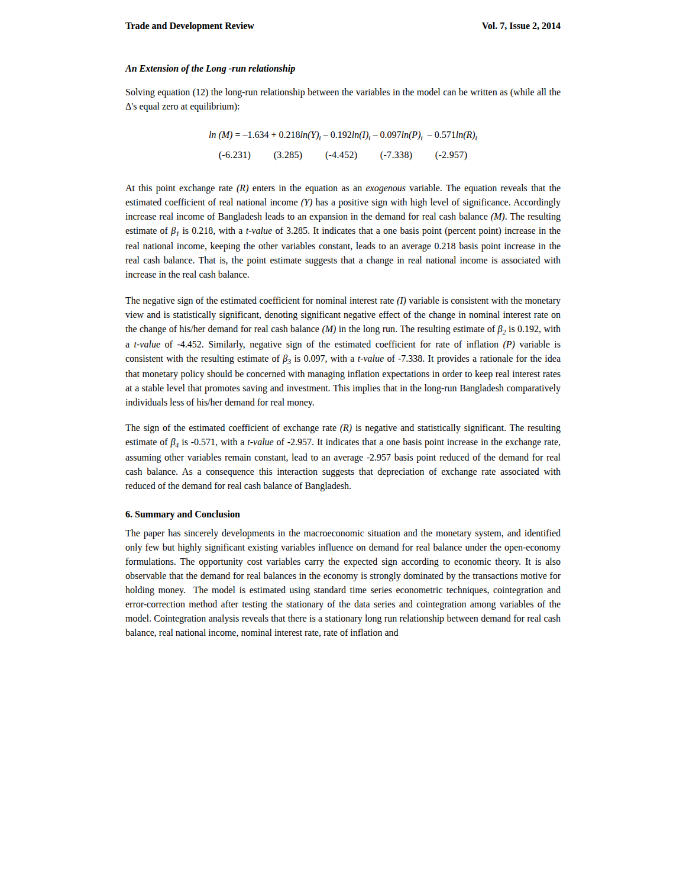Trade and Development Review Vol. 7, Issue 2, 2014
An Extension of the Long -run relationship
Solving equation (12) the long-run relationship between the variables in the model can be written as (while all the Δ's equal zero at equilibrium):
ln (M) = –1.634 + 0.218ln(Y)t – 0.192ln(I)t – 0.097ln(P)t – 0.571ln(R)t
(-6.231)(3.285)(-4.452)(-7.338)(-2.957)
At this point exchange rate (R) enters in the equation as an exogenous variable. The equation reveals that the estimated coefficient of real national income (Y) has a positive sign with high level of significance. Accordingly increase real income of Bangladesh leads to an expansion in the demand for real cash balance (M). The resulting estimate of β1 is 0.218, with a t-value of 3.285. It indicates that a one basis point (percent point) increase in the real national income, keeping the other variables constant, leads to an average 0.218 basis point increase in the real cash balance. That is, the point estimate suggests that a change in real national income is associated with increase in the real cash balance.
The negative sign of the estimated coefficient for nominal interest rate (I) variable is consistent with the monetary view and is statistically significant, denoting significant negative effect of the change in nominal interest rate on the change of his/her demand for real cash balance (M) in the long run. The resulting estimate of β2 is 0.192, with a t-value of -4.452. Similarly, negative sign of the estimated coefficient for rate of inflation (P) variable is consistent with the resulting estimate of β3 is 0.097, with a t-value of -7.338. It provides a rationale for the idea that monetary policy should be concerned with managing inflation expectations in order to keep real interest rates at a stable level that promotes saving and investment. This implies that in the long-run Bangladesh comparatively individuals less of his/her demand for real money.
The sign of the estimated coefficient of exchange rate (R) is negative and statistically significant. The resulting estimate of β4 is -0.571, with a t-value of -2.957. It indicates that a one basis point increase in the exchange rate, assuming other variables remain constant, lead to an average -2.957 basis point reduced of the demand for real cash balance. As a consequence this interaction suggests that depreciation of exchange rate associated with reduced of the demand for real cash balance of Bangladesh.
6. Summary and Conclusion
The paper has sincerely developments in the macroeconomic situation and the monetary system, and identified only few but highly significant existing variables influence on demand for real balance under the open-economy formulations. The opportunity cost variables carry the expected sign according to economic theory. It is also observable that the demand for real balances in the economy is strongly dominated by the transactions motive for holding money. The model is estimated using standard time series econometric techniques, cointegration and error-correction method after testing the stationary of the data series and cointegration among variables of the model. Cointegration analysis reveals that there is a stationary long run relationship between demand for real cash balance, real national income, nominal interest rate, rate of inflation and